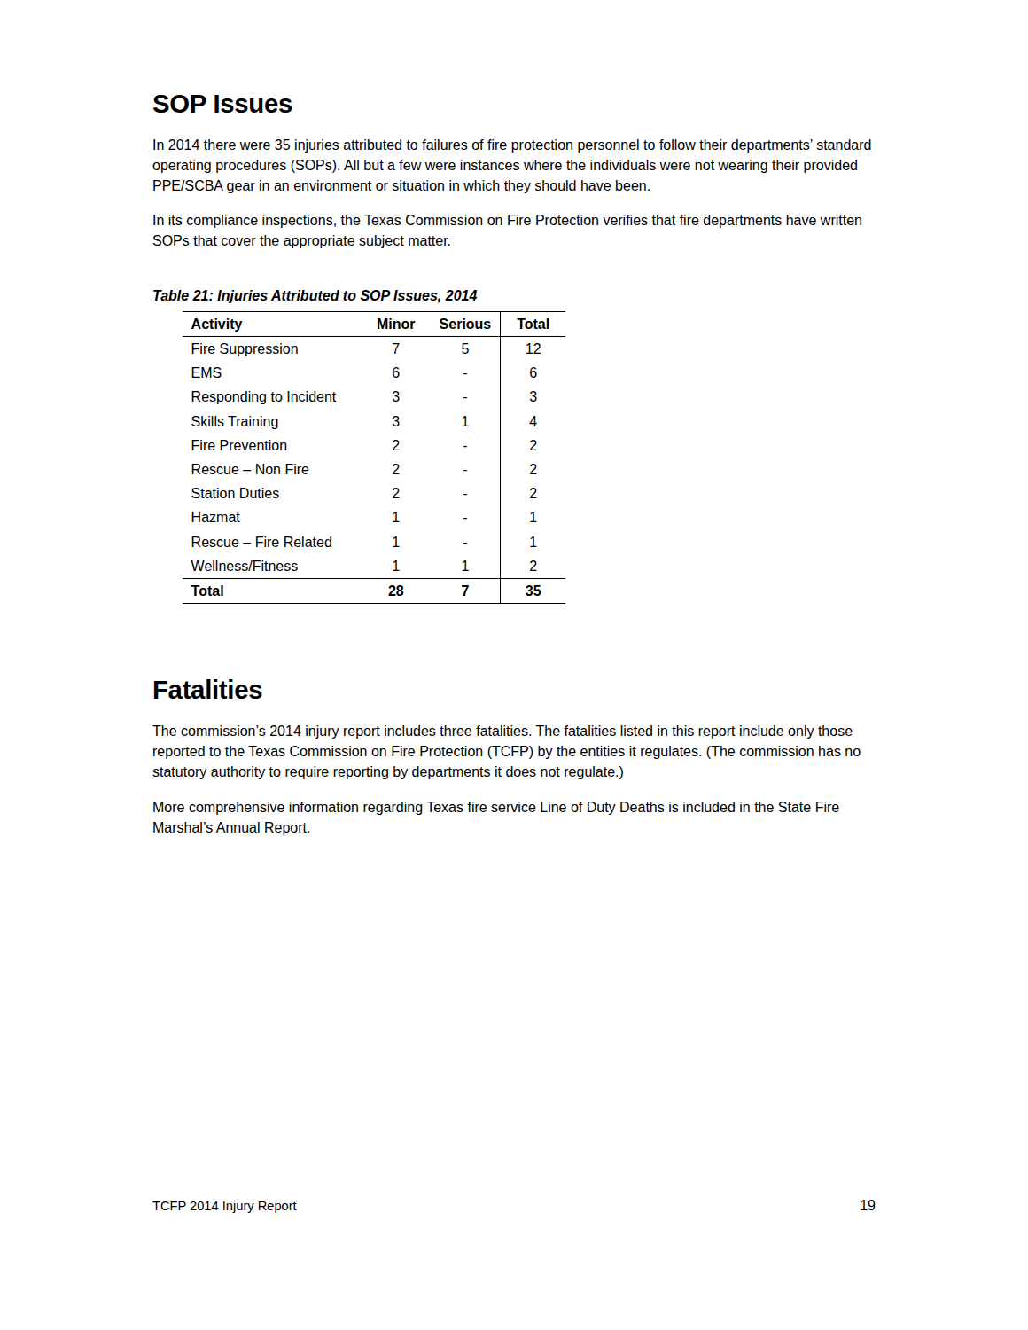SOP Issues
In 2014 there were 35 injuries attributed to failures of fire protection personnel to follow their departments’ standard operating procedures (SOPs). All but a few were instances where the individuals were not wearing their provided PPE/SCBA gear in an environment or situation in which they should have been.
In its compliance inspections, the Texas Commission on Fire Protection verifies that fire departments have written SOPs that cover the appropriate subject matter.
Table 21: Injuries Attributed to SOP Issues, 2014
| Activity | Minor | Serious | Total |
| --- | --- | --- | --- |
| Fire Suppression | 7 | 5 | 12 |
| EMS | 6 | - | 6 |
| Responding to Incident | 3 | - | 3 |
| Skills Training | 3 | 1 | 4 |
| Fire Prevention | 2 | - | 2 |
| Rescue – Non Fire | 2 | - | 2 |
| Station Duties | 2 | - | 2 |
| Hazmat | 1 | - | 1 |
| Rescue – Fire Related | 1 | - | 1 |
| Wellness/Fitness | 1 | 1 | 2 |
| Total | 28 | 7 | 35 |
Fatalities
The commission’s 2014 injury report includes three fatalities. The fatalities listed in this report include only those reported to the Texas Commission on Fire Protection (TCFP) by the entities it regulates. (The commission has no statutory authority to require reporting by departments it does not regulate.)
More comprehensive information regarding Texas fire service Line of Duty Deaths is included in the State Fire Marshal’s Annual Report.
TCFP 2014 Injury Report
19